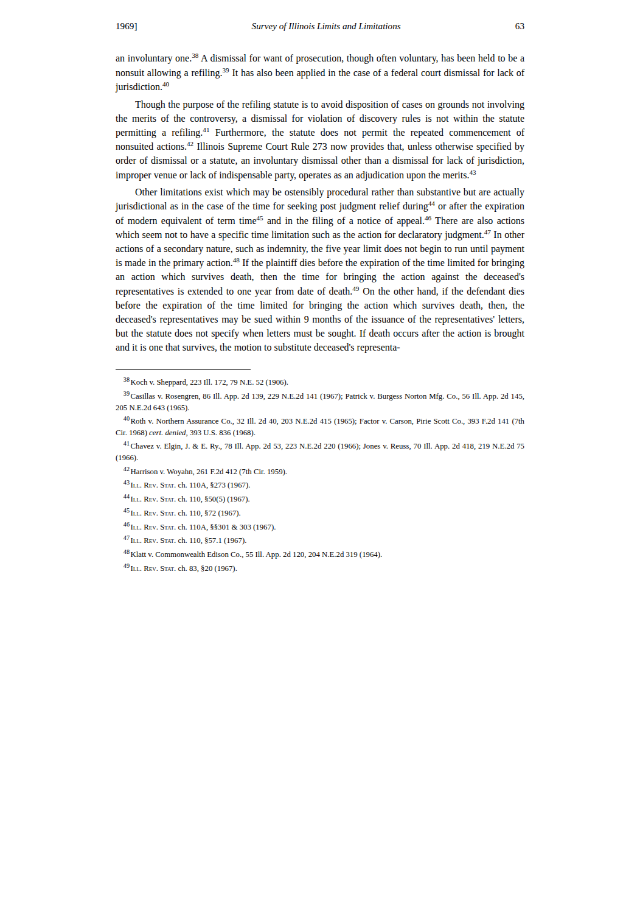1969] Survey of Illinois Limits and Limitations 63
an involuntary one.38 A dismissal for want of prosecution, though often voluntary, has been held to be a nonsuit allowing a refiling.39 It has also been applied in the case of a federal court dismissal for lack of jurisdiction.40
Though the purpose of the refiling statute is to avoid disposition of cases on grounds not involving the merits of the controversy, a dismissal for violation of discovery rules is not within the statute permitting a refiling.41 Furthermore, the statute does not permit the repeated commencement of nonsuited actions.42 Illinois Supreme Court Rule 273 now provides that, unless otherwise specified by order of dismissal or a statute, an involuntary dismissal other than a dismissal for lack of jurisdiction, improper venue or lack of indispensable party, operates as an adjudication upon the merits.43
Other limitations exist which may be ostensibly procedural rather than substantive but are actually jurisdictional as in the case of the time for seeking post judgment relief during44 or after the expiration of modern equivalent of term time45 and in the filing of a notice of appeal.46 There are also actions which seem not to have a specific time limitation such as the action for declaratory judgment.47 In other actions of a secondary nature, such as indemnity, the five year limit does not begin to run until payment is made in the primary action.48 If the plaintiff dies before the expiration of the time limited for bringing an action which survives death, then the time for bringing the action against the deceased's representatives is extended to one year from date of death.49 On the other hand, if the defendant dies before the expiration of the time limited for bringing the action which survives death, then, the deceased's representatives may be sued within 9 months of the issuance of the representatives' letters, but the statute does not specify when letters must be sought. If death occurs after the action is brought and it is one that survives, the motion to substitute deceased's representa-
38 Koch v. Sheppard, 223 Ill. 172, 79 N.E. 52 (1906).
39 Casillas v. Rosengren, 86 Ill. App. 2d 139, 229 N.E.2d 141 (1967); Patrick v. Burgess Norton Mfg. Co., 56 Ill. App. 2d 145, 205 N.E.2d 643 (1965).
40 Roth v. Northern Assurance Co., 32 Ill. 2d 40, 203 N.E.2d 415 (1965); Factor v. Carson, Pirie Scott Co., 393 F.2d 141 (7th Cir. 1968) cert. denied, 393 U.S. 836 (1968).
41 Chavez v. Elgin, J. & E. Ry., 78 Ill. App. 2d 53, 223 N.E.2d 220 (1966); Jones v. Reuss, 70 Ill. App. 2d 418, 219 N.E.2d 75 (1966).
42 Harrison v. Woyahn, 261 F.2d 412 (7th Cir. 1959).
43 Ill. Rev. Stat. ch. 110A, §273 (1967).
44 Ill. Rev. Stat. ch. 110, §50(5) (1967).
45 Ill. Rev. Stat. ch. 110, §72 (1967).
46 Ill. Rev. Stat. ch. 110A, §§301 & 303 (1967).
47 Ill. Rev. Stat. ch. 110, §57.1 (1967).
48 Klatt v. Commonwealth Edison Co., 55 Ill. App. 2d 120, 204 N.E.2d 319 (1964).
49 Ill. Rev. Stat. ch. 83, §20 (1967).